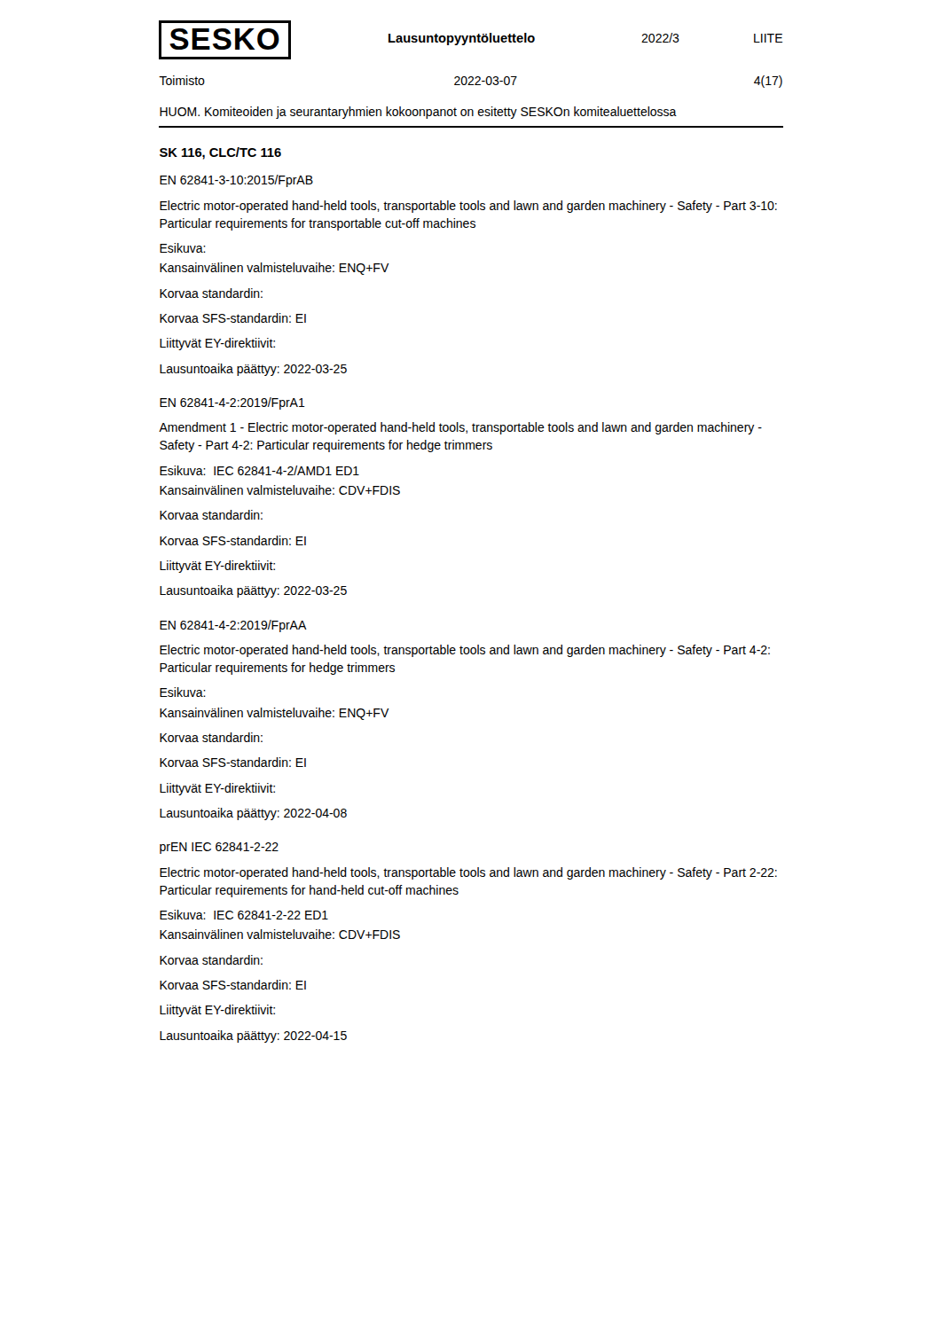SESKO
Lausuntopyyntöluettelo
2022/3 LIITE
Toimisto
2022-03-07
4(17)
HUOM. Komiteoiden ja seurantaryhmien kokoonpanot on esitetty SESKOn komitealuettelossa
SK 116, CLC/TC 116
EN 62841-3-10:2015/FprAB
Electric motor-operated hand-held tools, transportable tools and lawn and garden machinery - Safety - Part 3-10: Particular requirements for transportable cut-off machines
Esikuva:
Kansainvälinen valmisteluvaihe: ENQ+FV
Korvaa standardin:
Korvaa SFS-standardin: EI
Liittyvät EY-direktiivit:
Lausuntoaika päättyy: 2022-03-25
EN 62841-4-2:2019/FprA1
Amendment 1 - Electric motor-operated hand-held tools, transportable tools and lawn and garden machinery - Safety - Part 4-2: Particular requirements for hedge trimmers
Esikuva: IEC 62841-4-2/AMD1 ED1
Kansainvälinen valmisteluvaihe: CDV+FDIS
Korvaa standardin:
Korvaa SFS-standardin: EI
Liittyvät EY-direktiivit:
Lausuntoaika päättyy: 2022-03-25
EN 62841-4-2:2019/FprAA
Electric motor-operated hand-held tools, transportable tools and lawn and garden machinery - Safety - Part 4-2: Particular requirements for hedge trimmers
Esikuva:
Kansainvälinen valmisteluvaihe: ENQ+FV
Korvaa standardin:
Korvaa SFS-standardin: EI
Liittyvät EY-direktiivit:
Lausuntoaika päättyy: 2022-04-08
prEN IEC 62841-2-22
Electric motor-operated hand-held tools, transportable tools and lawn and garden machinery - Safety - Part 2-22: Particular requirements for hand-held cut-off machines
Esikuva: IEC 62841-2-22 ED1
Kansainvälinen valmisteluvaihe: CDV+FDIS
Korvaa standardin:
Korvaa SFS-standardin: EI
Liittyvät EY-direktiivit:
Lausuntoaika päättyy: 2022-04-15